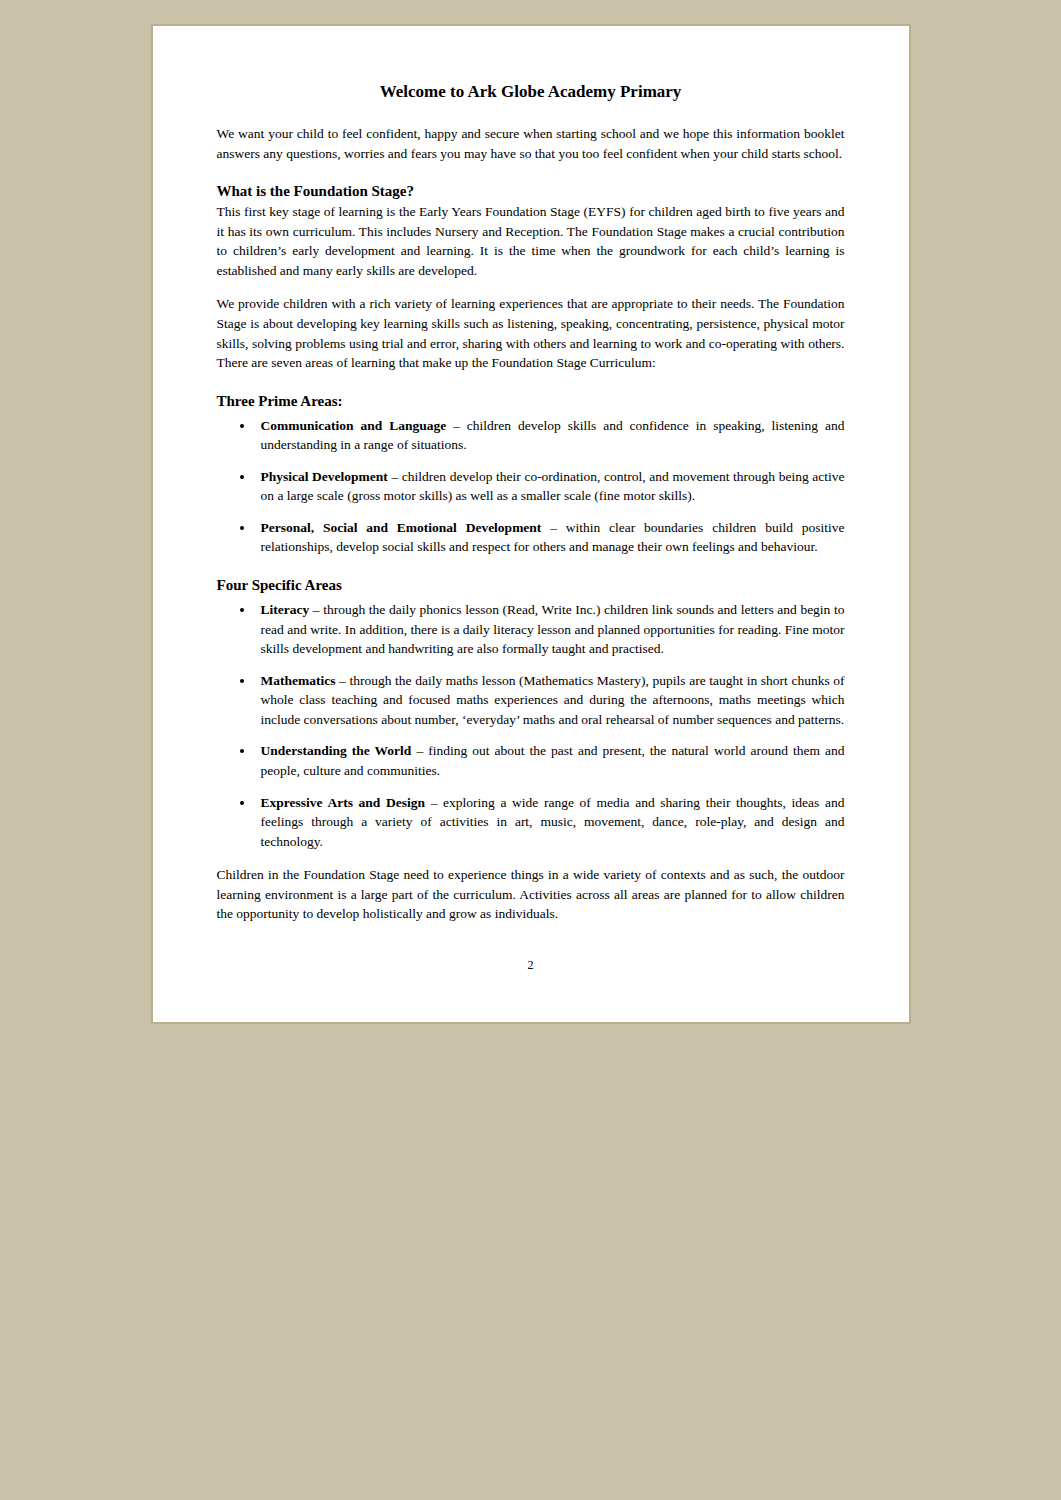Welcome to Ark Globe Academy Primary
We want your child to feel confident, happy and secure when starting school and we hope this information booklet answers any questions, worries and fears you may have so that you too feel confident when your child starts school.
What is the Foundation Stage?
This first key stage of learning is the Early Years Foundation Stage (EYFS) for children aged birth to five years and it has its own curriculum. This includes Nursery and Reception. The Foundation Stage makes a crucial contribution to children’s early development and learning. It is the time when the groundwork for each child’s learning is established and many early skills are developed.
We provide children with a rich variety of learning experiences that are appropriate to their needs. The Foundation Stage is about developing key learning skills such as listening, speaking, concentrating, persistence, physical motor skills, solving problems using trial and error, sharing with others and learning to work and co-operating with others. There are seven areas of learning that make up the Foundation Stage Curriculum:
Three Prime Areas:
Communication and Language – children develop skills and confidence in speaking, listening and understanding in a range of situations.
Physical Development – children develop their co-ordination, control, and movement through being active on a large scale (gross motor skills) as well as a smaller scale (fine motor skills).
Personal, Social and Emotional Development – within clear boundaries children build positive relationships, develop social skills and respect for others and manage their own feelings and behaviour.
Four Specific Areas
Literacy – through the daily phonics lesson (Read, Write Inc.) children link sounds and letters and begin to read and write. In addition, there is a daily literacy lesson and planned opportunities for reading. Fine motor skills development and handwriting are also formally taught and practised.
Mathematics – through the daily maths lesson (Mathematics Mastery), pupils are taught in short chunks of whole class teaching and focused maths experiences and during the afternoons, maths meetings which include conversations about number, ‘everyday’ maths and oral rehearsal of number sequences and patterns.
Understanding the World – finding out about the past and present, the natural world around them and people, culture and communities.
Expressive Arts and Design – exploring a wide range of media and sharing their thoughts, ideas and feelings through a variety of activities in art, music, movement, dance, role-play, and design and technology.
Children in the Foundation Stage need to experience things in a wide variety of contexts and as such, the outdoor learning environment is a large part of the curriculum. Activities across all areas are planned for to allow children the opportunity to develop holistically and grow as individuals.
2